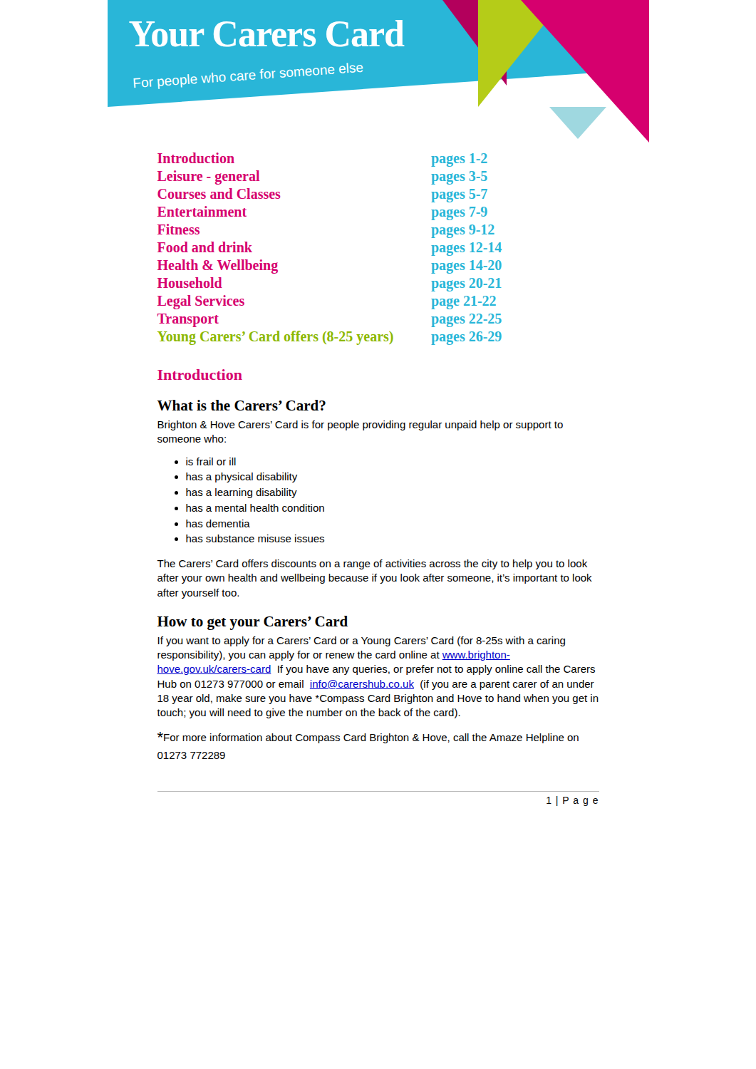Your Carers Card
For people who care for someone else
| Introduction | pages 1-2 |
| Leisure - general | pages 3-5 |
| Courses and Classes | pages 5-7 |
| Entertainment | pages 7-9 |
| Fitness | pages 9-12 |
| Food and drink | pages 12-14 |
| Health & Wellbeing | pages 14-20 |
| Household | pages 20-21 |
| Legal Services | page 21-22 |
| Transport | pages 22-25 |
| Young Carers’ Card offers (8-25 years) | pages 26-29 |
Introduction
What is the Carers’ Card?
Brighton & Hove Carers’ Card is for people providing regular unpaid help or support to someone who:
is frail or ill
has a physical disability
has a learning disability
has a mental health condition
has dementia
has substance misuse issues
The Carers’ Card offers discounts on a range of activities across the city to help you to look after your own health and wellbeing because if you look after someone, it’s important to look after yourself too.
How to get your Carers’ Card
If you want to apply for a Carers’ Card or a Young Carers’ Card (for 8-25s with a caring responsibility), you can apply for or renew the card online at www.brighton-hove.gov.uk/carers-card If you have any queries, or prefer not to apply online call the Carers Hub on 01273 977000 or email info@carershub.co.uk (if you are a parent carer of an under 18 year old, make sure you have *Compass Card Brighton and Hove to hand when you get in touch; you will need to give the number on the back of the card).
*For more information about Compass Card Brighton & Hove, call the Amaze Helpline on 01273 772289
1 | P a g e